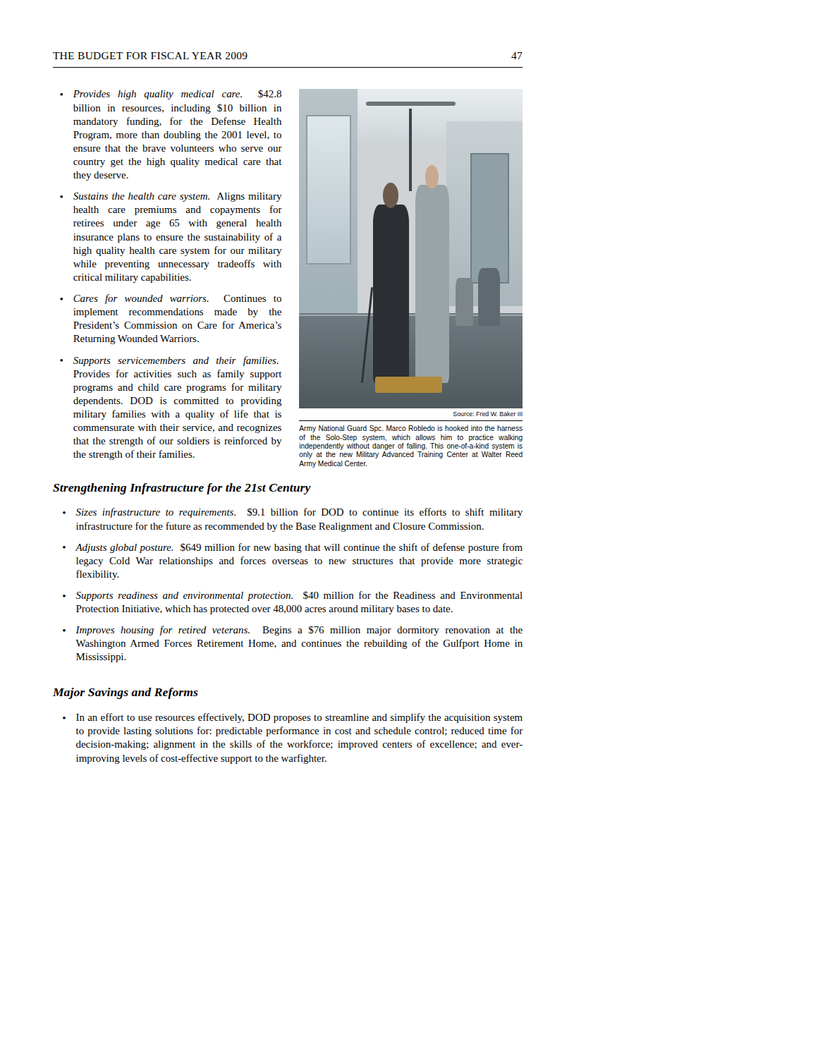The Budget for Fiscal Year 2009
47
Source: Fred W. Baker III
Army National Guard Spc. Marco Robledo is hooked into the harness of the Solo-Step system, which allows him to practice walking independently without danger of falling. This one-of-a-kind system is only at the new Military Advanced Training Center at Walter Reed Army Medical Center.
Provides high quality medical care. $42.8 billion in resources, including $10 billion in mandatory funding, for the Defense Health Program, more than doubling the 2001 level, to ensure that the brave volunteers who serve our country get the high quality medical care that they deserve.
Sustains the health care system. Aligns military health care premiums and copayments for retirees under age 65 with general health insurance plans to ensure the sustainability of a high quality health care system for our military while preventing unnecessary tradeoffs with critical military capabilities.
Cares for wounded warriors. Continues to implement recommendations made by the President’s Commission on Care for America’s Returning Wounded Warriors.
Supports servicemembers and their families. Provides for activities such as family support programs and child care programs for military dependents. DOD is committed to providing military families with a quality of life that is commensurate with their service, and recognizes that the strength of our soldiers is reinforced by the strength of their families.
Strengthening Infrastructure for the 21st Century
Sizes infrastructure to requirements. $9.1 billion for DOD to continue its efforts to shift military infrastructure for the future as recommended by the Base Realignment and Closure Commission.
Adjusts global posture. $649 million for new basing that will continue the shift of defense posture from legacy Cold War relationships and forces overseas to new structures that provide more strategic flexibility.
Supports readiness and environmental protection. $40 million for the Readiness and Environmental Protection Initiative, which has protected over 48,000 acres around military bases to date.
Improves housing for retired veterans. Begins a $76 million major dormitory renovation at the Washington Armed Forces Retirement Home, and continues the rebuilding of the Gulfport Home in Mississippi.
Major Savings and Reforms
In an effort to use resources effectively, DOD proposes to streamline and simplify the acquisition system to provide lasting solutions for: predictable performance in cost and schedule control; reduced time for decision-making; alignment in the skills of the workforce; improved centers of excellence; and ever-improving levels of cost-effective support to the warfighter.